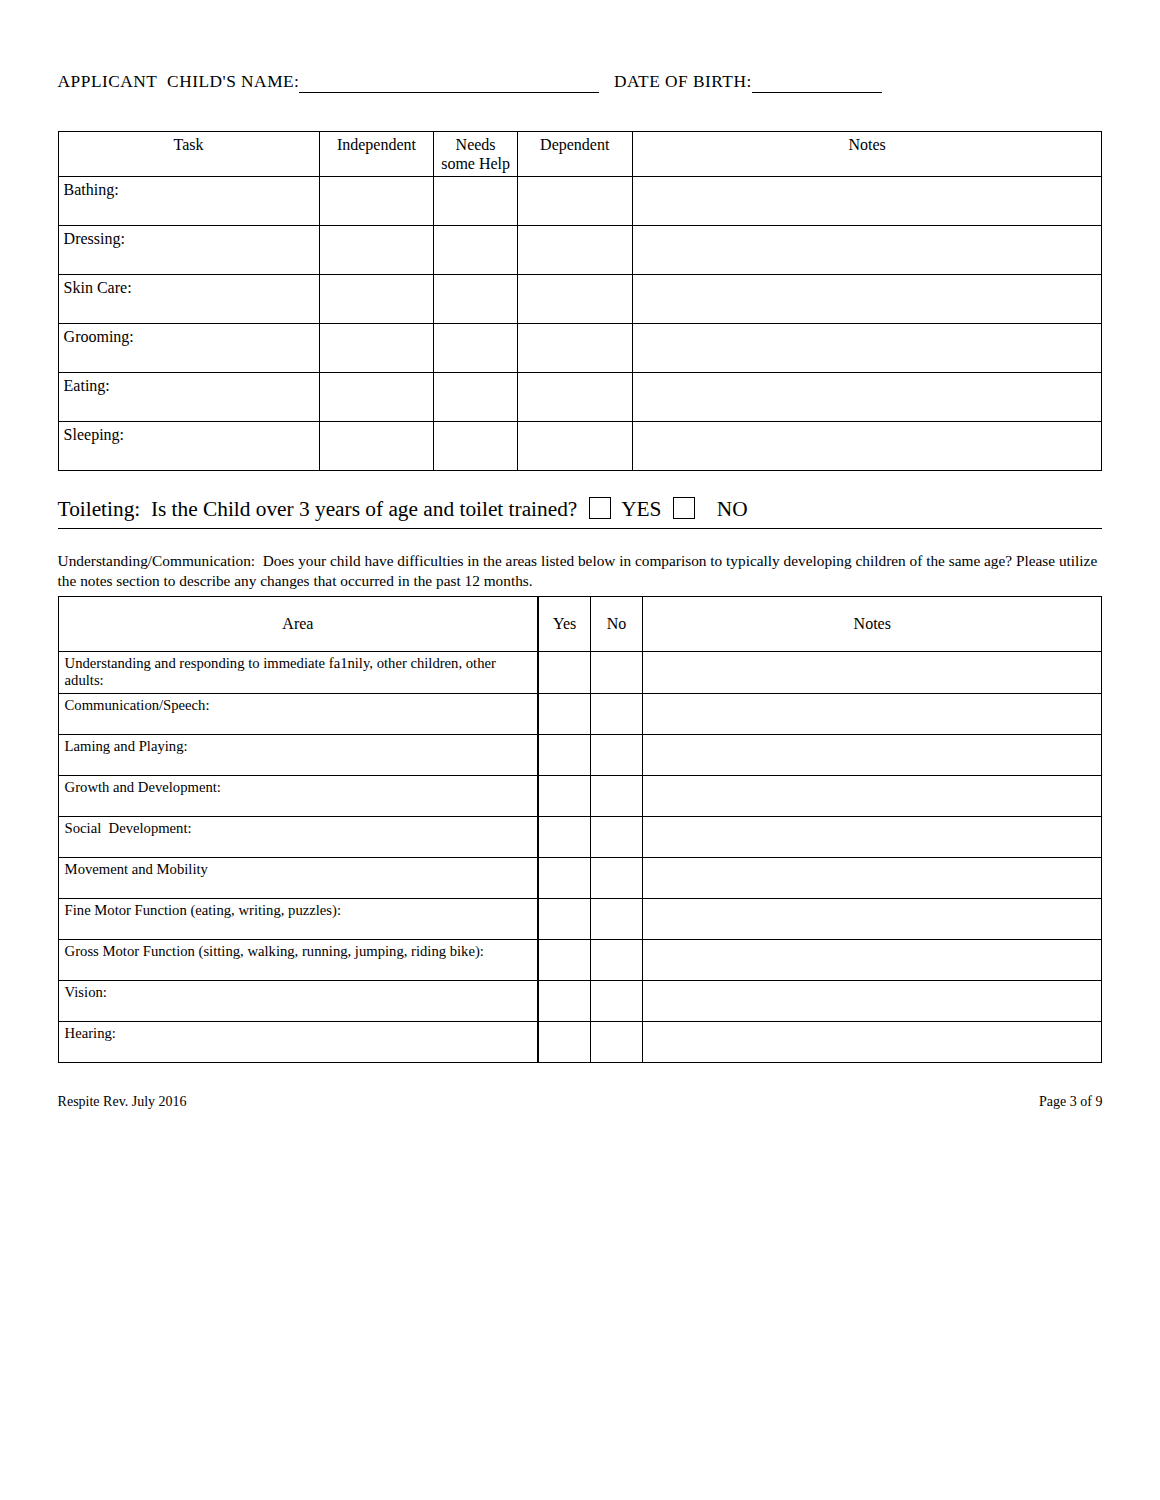APPLICANT CHILD'S NAME: DATE OF BIRTH:
| Task | Independent | Needs some Help | Dependent | Notes |
| --- | --- | --- | --- | --- |
| Bathing: | | | | |
| Dressing: | | | | |
| Skin Care: | | | | |
| Grooming: | | | | |
| Eating: | | | | |
| Sleeping: | | | | |
Toileting: Is the Child over 3 years of age and toilet trained? YES NO
Understanding/Communication: Does your child have difficulties in the areas listed below in comparison to typically developing children of the same age? Please utilize the notes section to describe any changes that occurred in the past 12 months.
| Area | Yes | No | Notes |
| --- | --- | --- | --- |
| Understanding and responding to immediate fa1nily, other children, other adults: | | | |
| Communication/Speech: | | | |
| Laming and Playing: | | | |
| Growth and Development: | | | |
| Social Development: | | | |
| Movement and Mobility | | | |
| Fine Motor Function (eating, writing, puzzles): | | | |
| Gross Motor Function (sitting, walking, running, jumping, riding bike): | | | |
| Vision: | | | |
| Hearing: | | | |
Respite Rev. July 2016 Page 3 of 9